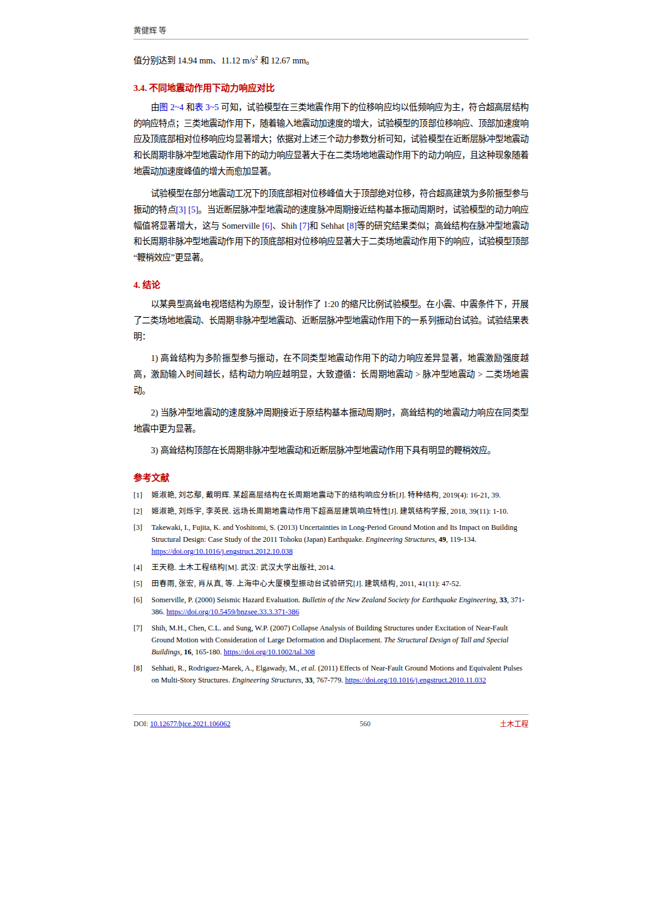黄健辉 等
值分别达到 14.94 mm、11.12 m/s2 和 12.67 mm。
3.4. 不同地震动作用下动力响应对比
由图 2~4 和表 3~5 可知，试验模型在三类地震作用下的位移响应均以低频响应为主，符合超高层结构的响应特点；三类地震动作用下，随着输入地震动加速度的增大，试验模型的顶部位移响应、顶部加速度响应及顶底部相对位移响应均显著增大；依据对上述三个动力参数分析可知，试验模型在近断层脉冲型地震动和长周期非脉冲型地震动作用下的动力响应显著大于在二类场地地震动作用下的动力响应，且这种现象随着地震动加速度峰值的增大而愈加显著。
试验模型在部分地震动工况下的顶底部相对位移峰值大于顶部绝对位移，符合超高建筑为多阶振型参与振动的特点[3] [5]。当近断层脉冲型地震动的速度脉冲周期接近结构基本振动周期时，试验模型的动力响应幅值将显著增大，这与 Somerville [6]、Shih [7] 和 Sehhat [8] 等的研究结果类似；高耸结构在脉冲型地震动和长周期非脉冲型地震动作用下的顶底部相对位移响应显著大于二类场地震动作用下的响应，试验模型顶部“鞭梢效应”更显著。
4. 结论
以某典型高耸电视塔结构为原型，设计制作了 1:20 的缩尺比例试验模型。在小震、中震条件下，开展了二类场地地震动、长周期非脉冲型地震动、近断层脉冲型地震动作用下的一系列振动台试验。试验结果表明：
1) 高耸结构为多阶振型参与振动，在不同类型地震动作用下的动力响应差异显著，地震激励强度越高，激励输入时间越长，结构动力响应越明显，大致遵循：长周期地震动 > 脉冲型地震动 > 二类场地震动。
2) 当脉冲型地震动的速度脉冲周期接近于原结构基本振动周期时，高耸结构的地震动力响应在同类型地震中更为显著。
3) 高耸结构顶部在长周期非脉冲型地震动和近断层脉冲型地震动作用下具有明显的鞭梢效应。
参考文献
| [1] | 姬淑艳, 刘芯鄢, 戴明辉. 某超高层结构在长周期地震动下的结构响应分析[J]. 特种结构, 2019(4): 16-21, 39. |
| [2] | 姬淑艳, 刘烁宇, 李英民. 远场长周期地震动作用下超高层建筑响应特性[J]. 建筑结构学报, 2018, 39(11): 1-10. |
| [3] | Takewaki, I., Fujita, K. and Yoshitomi, S. (2013) Uncertainties in Long-Period Ground Motion and Its Impact on Building Structural Design: Case Study of the 2011 Tohoku (Japan) Earthquake. Engineering Structures , 49 , 119-134. https://doi.org/10.1016/j.engstruct.2012.10.038 |
| [4] | 王天稳. 土木工程结构[M]. 武汉: 武汉大学出版社, 2014. |
| [5] | 田春雨, 张宏, 肖从真, 等. 上海中心大厦模型振动台试验研究[J]. 建筑结构, 2011, 41(11): 47-52. |
| [6] | Somerville, P. (2000) Seismic Hazard Evaluation. Bulletin of the New Zealand Society for Earthquake Engineering , 33 , 371-386. https://doi.org/10.5459/bnzsee.33.3.371-386 |
| [7] | Shih, M.H., Chen, C.L. and Sung, W.P. (2007) Collapse Analysis of Building Structures under Excitation of Near-Fault Ground Motion with Consideration of Large Deformation and Displacement. The Structural Design of Tall and Special Buildings , 16 , 165-180. https://doi.org/10.1002/tal.308 |
| [8] | Sehhati, R., Rodriguez-Marek, A., Elgawady, M., et al. (2011) Effects of Near-Fault Ground Motions and Equivalent Pulses on Multi-Story Structures. Engineering Structures , 33 , 767-779. https://doi.org/10.1016/j.engstruct.2010.11.032 |
DOI: 10.12677/hjce.2021.106062
560
土木工程